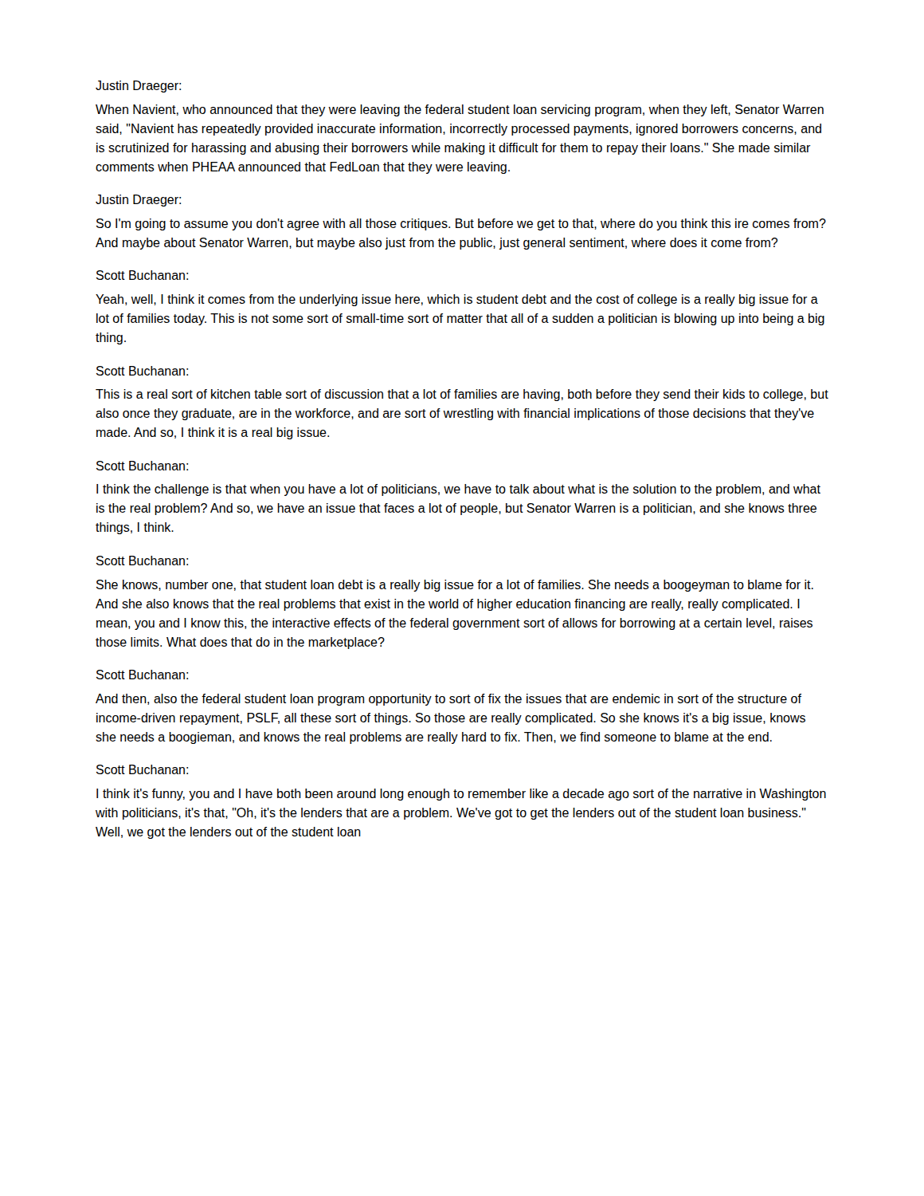Justin Draeger:
When Navient, who announced that they were leaving the federal student loan servicing program, when they left, Senator Warren said, "Navient has repeatedly provided inaccurate information, incorrectly processed payments, ignored borrowers concerns, and is scrutinized for harassing and abusing their borrowers while making it difficult for them to repay their loans." She made similar comments when PHEAA announced that FedLoan that they were leaving.
Justin Draeger:
So I'm going to assume you don't agree with all those critiques. But before we get to that, where do you think this ire comes from? And maybe about Senator Warren, but maybe also just from the public, just general sentiment, where does it come from?
Scott Buchanan:
Yeah, well, I think it comes from the underlying issue here, which is student debt and the cost of college is a really big issue for a lot of families today. This is not some sort of small-time sort of matter that all of a sudden a politician is blowing up into being a big thing.
Scott Buchanan:
This is a real sort of kitchen table sort of discussion that a lot of families are having, both before they send their kids to college, but also once they graduate, are in the workforce, and are sort of wrestling with financial implications of those decisions that they've made. And so, I think it is a real big issue.
Scott Buchanan:
I think the challenge is that when you have a lot of politicians, we have to talk about what is the solution to the problem, and what is the real problem? And so, we have an issue that faces a lot of people, but Senator Warren is a politician, and she knows three things, I think.
Scott Buchanan:
She knows, number one, that student loan debt is a really big issue for a lot of families. She needs a boogeyman to blame for it. And she also knows that the real problems that exist in the world of higher education financing are really, really complicated. I mean, you and I know this, the interactive effects of the federal government sort of allows for borrowing at a certain level, raises those limits. What does that do in the marketplace?
Scott Buchanan:
And then, also the federal student loan program opportunity to sort of fix the issues that are endemic in sort of the structure of income-driven repayment, PSLF, all these sort of things. So those are really complicated. So she knows it's a big issue, knows she needs a boogieman, and knows the real problems are really hard to fix. Then, we find someone to blame at the end.
Scott Buchanan:
I think it's funny, you and I have both been around long enough to remember like a decade ago sort of the narrative in Washington with politicians, it's that, "Oh, it's the lenders that are a problem. We've got to get the lenders out of the student loan business." Well, we got the lenders out of the student loan